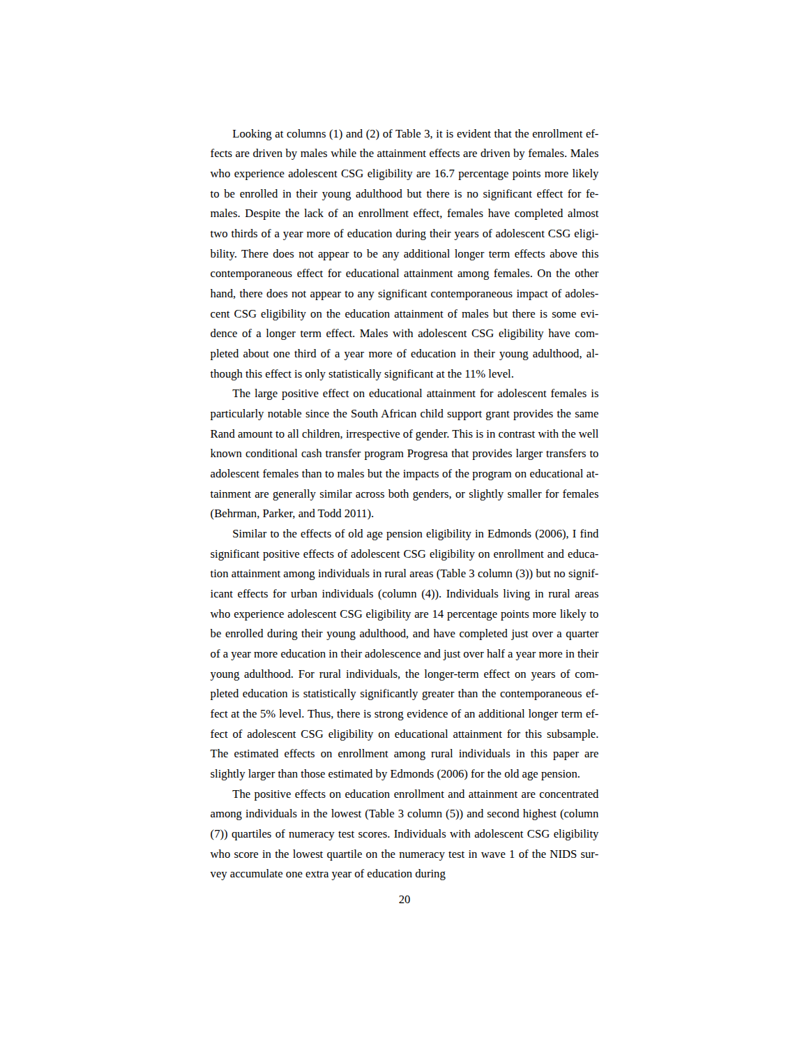Looking at columns (1) and (2) of Table 3, it is evident that the enrollment effects are driven by males while the attainment effects are driven by females. Males who experience adolescent CSG eligibility are 16.7 percentage points more likely to be enrolled in their young adulthood but there is no significant effect for females. Despite the lack of an enrollment effect, females have completed almost two thirds of a year more of education during their years of adolescent CSG eligibility. There does not appear to be any additional longer term effects above this contemporaneous effect for educational attainment among females. On the other hand, there does not appear to any significant contemporaneous impact of adolescent CSG eligibility on the education attainment of males but there is some evidence of a longer term effect. Males with adolescent CSG eligibility have completed about one third of a year more of education in their young adulthood, although this effect is only statistically significant at the 11% level.
The large positive effect on educational attainment for adolescent females is particularly notable since the South African child support grant provides the same Rand amount to all children, irrespective of gender. This is in contrast with the well known conditional cash transfer program Progresa that provides larger transfers to adolescent females than to males but the impacts of the program on educational attainment are generally similar across both genders, or slightly smaller for females (Behrman, Parker, and Todd 2011).
Similar to the effects of old age pension eligibility in Edmonds (2006), I find significant positive effects of adolescent CSG eligibility on enrollment and education attainment among individuals in rural areas (Table 3 column (3)) but no significant effects for urban individuals (column (4)). Individuals living in rural areas who experience adolescent CSG eligibility are 14 percentage points more likely to be enrolled during their young adulthood, and have completed just over a quarter of a year more education in their adolescence and just over half a year more in their young adulthood. For rural individuals, the longer-term effect on years of completed education is statistically significantly greater than the contemporaneous effect at the 5% level. Thus, there is strong evidence of an additional longer term effect of adolescent CSG eligibility on educational attainment for this subsample. The estimated effects on enrollment among rural individuals in this paper are slightly larger than those estimated by Edmonds (2006) for the old age pension.
The positive effects on education enrollment and attainment are concentrated among individuals in the lowest (Table 3 column (5)) and second highest (column (7)) quartiles of numeracy test scores. Individuals with adolescent CSG eligibility who score in the lowest quartile on the numeracy test in wave 1 of the NIDS survey accumulate one extra year of education during
20